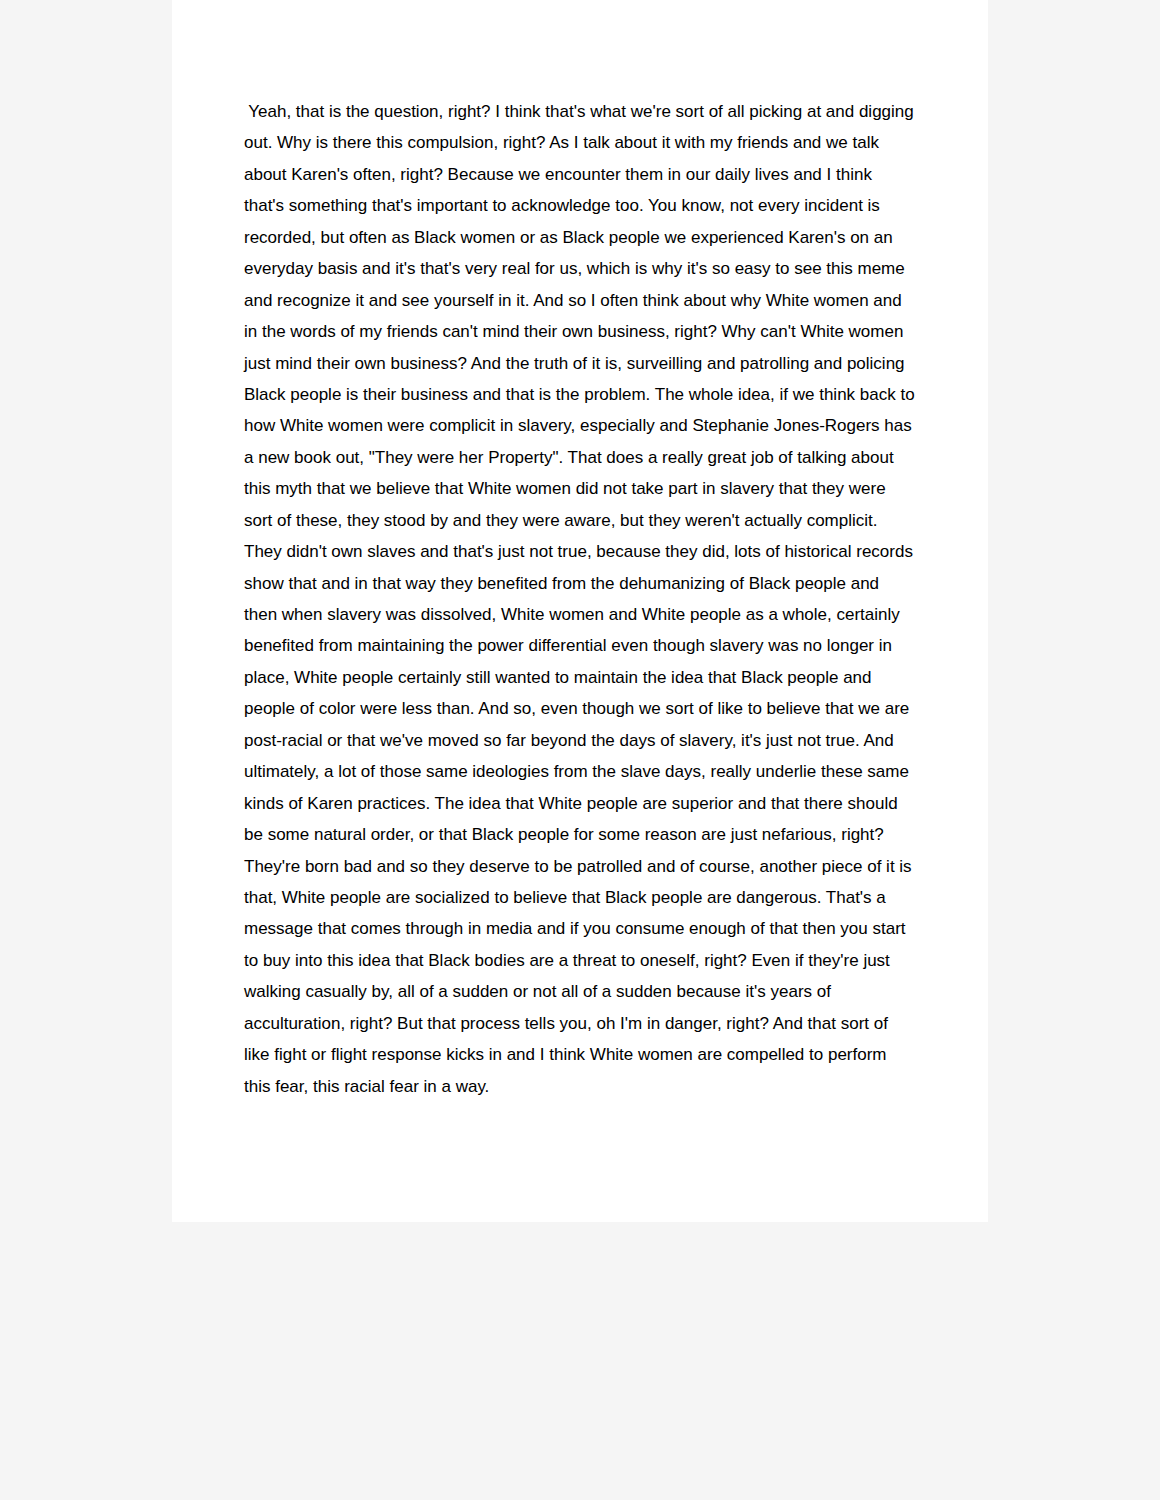Yeah, that is the question, right? I think that's what we're sort of all picking at and digging out. Why is there this compulsion, right? As I talk about it with my friends and we talk about Karen's often, right? Because we encounter them in our daily lives and I think that's something that's important to acknowledge too. You know, not every incident is recorded, but often as Black women or as Black people we experienced Karen's on an everyday basis and it's that's very real for us, which is why it's so easy to see this meme and recognize it and see yourself in it. And so I often think about why White women and in the words of my friends can't mind their own business, right? Why can't White women just mind their own business? And the truth of it is, surveilling and patrolling and policing Black people is their business and that is the problem. The whole idea, if we think back to how White women were complicit in slavery, especially and Stephanie Jones-Rogers has a new book out, "They were her Property". That does a really great job of talking about this myth that we believe that White women did not take part in slavery that they were sort of these, they stood by and they were aware, but they weren't actually complicit. They didn't own slaves and that's just not true, because they did, lots of historical records show that and in that way they benefited from the dehumanizing of Black people and then when slavery was dissolved, White women and White people as a whole, certainly benefited from maintaining the power differential even though slavery was no longer in place, White people certainly still wanted to maintain the idea that Black people and people of color were less than. And so, even though we sort of like to believe that we are post-racial or that we've moved so far beyond the days of slavery, it's just not true. And ultimately, a lot of those same ideologies from the slave days, really underlie these same kinds of Karen practices. The idea that White people are superior and that there should be some natural order, or that Black people for some reason are just nefarious, right? They're born bad and so they deserve to be patrolled and of course, another piece of it is that, White people are socialized to believe that Black people are dangerous. That's a message that comes through in media and if you consume enough of that then you start to buy into this idea that Black bodies are a threat to oneself, right? Even if they're just walking casually by, all of a sudden or not all of a sudden because it's years of acculturation, right? But that process tells you, oh I'm in danger, right? And that sort of like fight or flight response kicks in and I think White women are compelled to perform this fear, this racial fear in a way.